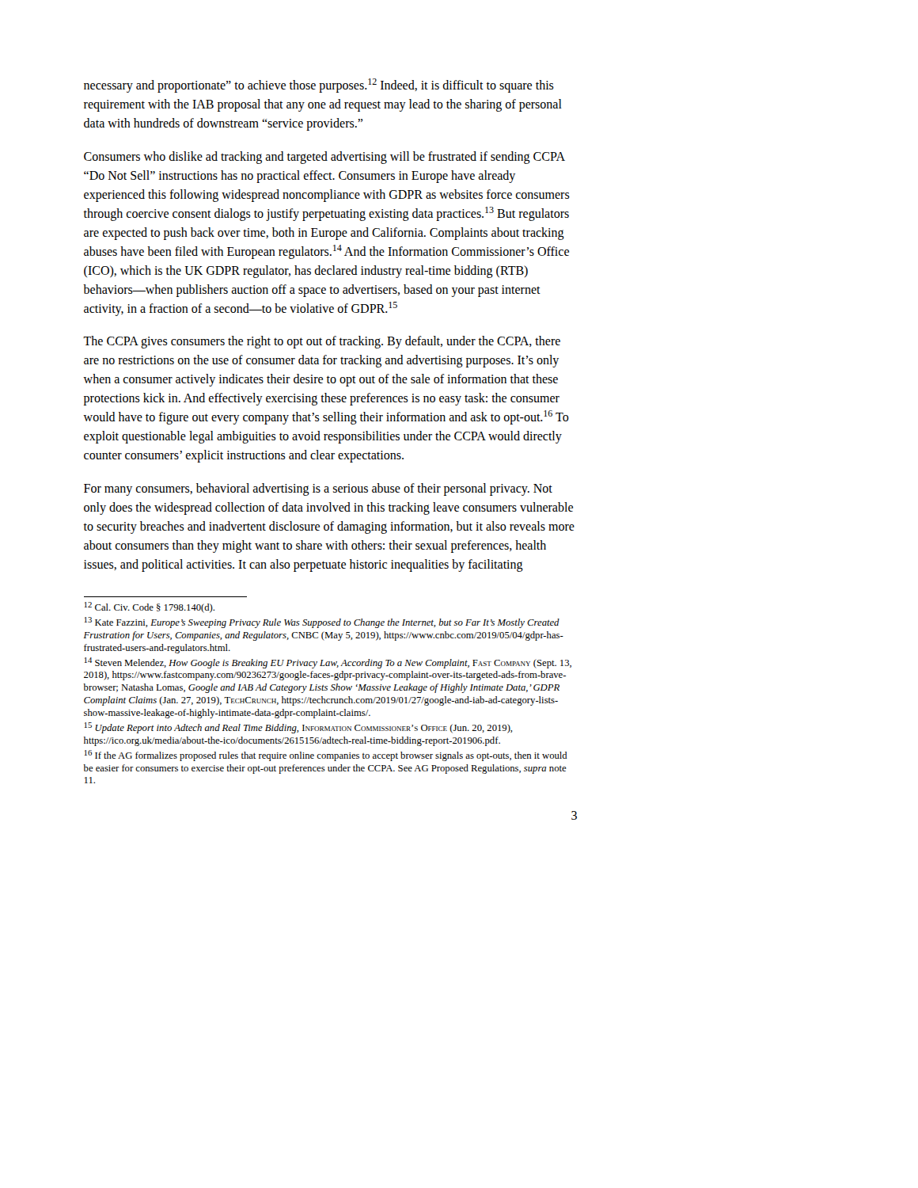necessary and proportionate” to achieve those purposes.12 Indeed, it is difficult to square this requirement with the IAB proposal that any one ad request may lead to the sharing of personal data with hundreds of downstream “service providers.”
Consumers who dislike ad tracking and targeted advertising will be frustrated if sending CCPA “Do Not Sell” instructions has no practical effect. Consumers in Europe have already experienced this following widespread noncompliance with GDPR as websites force consumers through coercive consent dialogs to justify perpetuating existing data practices.13 But regulators are expected to push back over time, both in Europe and California. Complaints about tracking abuses have been filed with European regulators.14 And the Information Commissioner’s Office (ICO), which is the UK GDPR regulator, has declared industry real-time bidding (RTB) behaviors—when publishers auction off a space to advertisers, based on your past internet activity, in a fraction of a second—to be violative of GDPR.15
The CCPA gives consumers the right to opt out of tracking. By default, under the CCPA, there are no restrictions on the use of consumer data for tracking and advertising purposes. It’s only when a consumer actively indicates their desire to opt out of the sale of information that these protections kick in. And effectively exercising these preferences is no easy task: the consumer would have to figure out every company that’s selling their information and ask to opt-out.16 To exploit questionable legal ambiguities to avoid responsibilities under the CCPA would directly counter consumers’ explicit instructions and clear expectations.
For many consumers, behavioral advertising is a serious abuse of their personal privacy. Not only does the widespread collection of data involved in this tracking leave consumers vulnerable to security breaches and inadvertent disclosure of damaging information, but it also reveals more about consumers than they might want to share with others: their sexual preferences, health issues, and political activities. It can also perpetuate historic inequalities by facilitating
12 Cal. Civ. Code § 1798.140(d).
13 Kate Fazzini, Europe’s Sweeping Privacy Rule Was Supposed to Change the Internet, but so Far It’s Mostly Created Frustration for Users, Companies, and Regulators, CNBC (May 5, 2019), https://www.cnbc.com/2019/05/04/gdpr-has-frustrated-users-and-regulators.html.
14 Steven Melendez, How Google is Breaking EU Privacy Law, According To a New Complaint, Fast Company (Sept. 13, 2018), https://www.fastcompany.com/90236273/google-faces-gdpr-privacy-complaint-over-its-targeted-ads-from-brave-browser; Natasha Lomas, Google and IAB Ad Category Lists Show ‘Massive Leakage of Highly Intimate Data,’ GDPR Complaint Claims (Jan. 27, 2019), TechCrunch, https://techcrunch.com/2019/01/27/google-and-iab-ad-category-lists-show-massive-leakage-of-highly-intimate-data-gdpr-complaint-claims/.
15 Update Report into Adtech and Real Time Bidding, Information Commissioner’s Office (Jun. 20, 2019), https://ico.org.uk/media/about-the-ico/documents/2615156/adtech-real-time-bidding-report-201906.pdf.
16 If the AG formalizes proposed rules that require online companies to accept browser signals as opt-outs, then it would be easier for consumers to exercise their opt-out preferences under the CCPA. See AG Proposed Regulations, supra note 11.
3